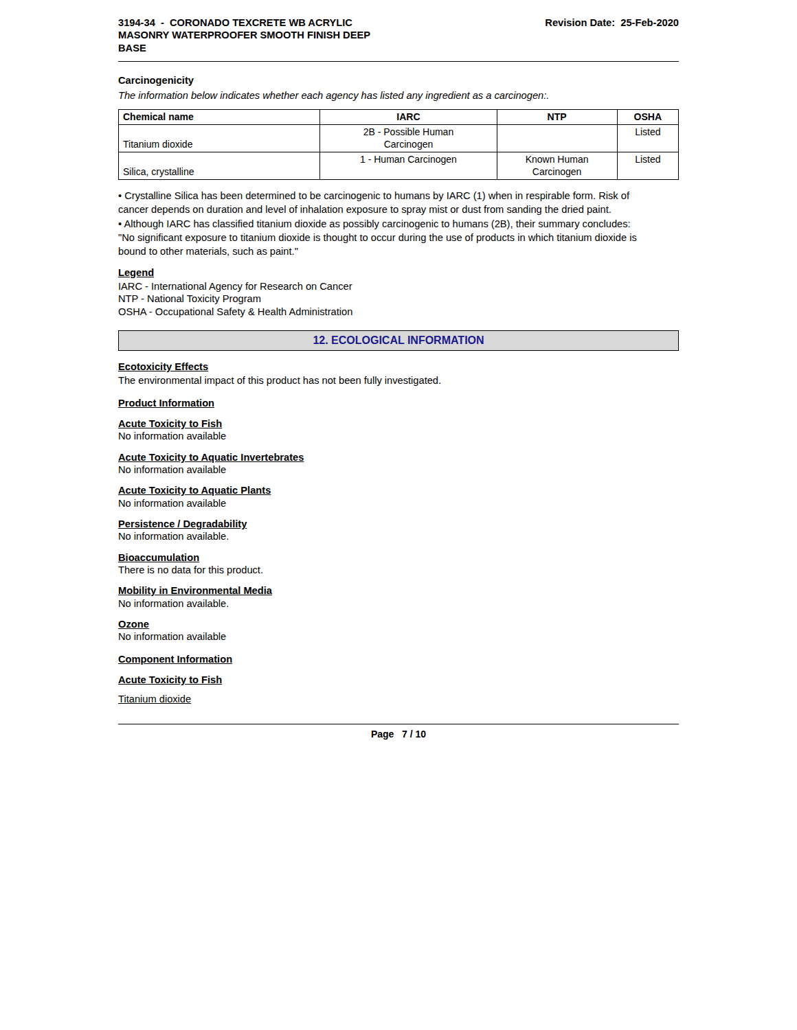3194-34 - CORONADO TEXCRETE WB ACRYLIC
MASONRY WATERPROOFER SMOOTH FINISH DEEP
BASE
Revision Date: 25-Feb-2020
Carcinogenicity
The information below indicates whether each agency has listed any ingredient as a carcinogen:.
| Chemical name | IARC | NTP | OSHA |
| --- | --- | --- | --- |
| Titanium dioxide | 2B - Possible Human Carcinogen | | Listed |
| Silica, crystalline | 1 - Human Carcinogen | Known Human Carcinogen | Listed |
• Crystalline Silica has been determined to be carcinogenic to humans by IARC (1) when in respirable form. Risk of
cancer depends on duration and level of inhalation exposure to spray mist or dust from sanding the dried paint.
• Although IARC has classified titanium dioxide as possibly carcinogenic to humans (2B), their summary concludes:
"No significant exposure to titanium dioxide is thought to occur during the use of products in which titanium dioxide is
bound to other materials, such as paint."
Legend
IARC - International Agency for Research on Cancer
NTP - National Toxicity Program
OSHA - Occupational Safety & Health Administration
12. ECOLOGICAL INFORMATION
Ecotoxicity Effects
The environmental impact of this product has not been fully investigated.
Product Information
Acute Toxicity to Fish
No information available
Acute Toxicity to Aquatic Invertebrates
No information available
Acute Toxicity to Aquatic Plants
No information available
Persistence / Degradability
No information available.
Bioaccumulation
There is no data for this product.
Mobility in Environmental Media
No information available.
Ozone
No information available
Component Information
Acute Toxicity to Fish
Titanium dioxide
Page 7 / 10